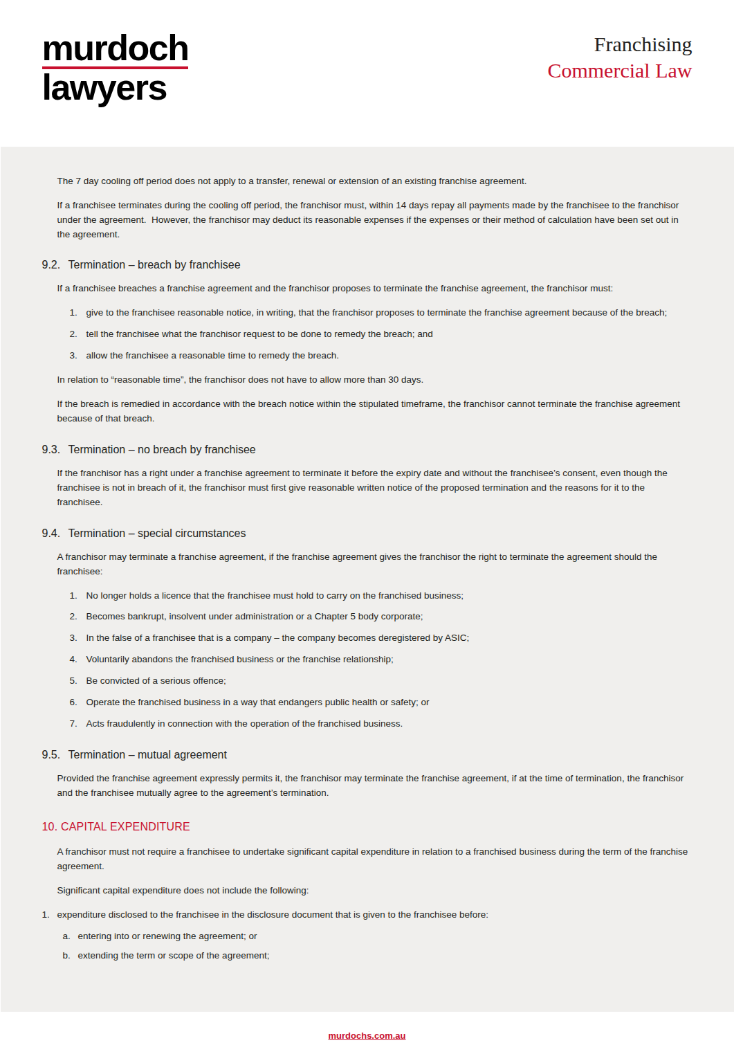murdoch lawyers
Franchising Commercial Law
The 7 day cooling off period does not apply to a transfer, renewal or extension of an existing franchise agreement.
If a franchisee terminates during the cooling off period, the franchisor must, within 14 days repay all payments made by the franchisee to the franchisor under the agreement. However, the franchisor may deduct its reasonable expenses if the expenses or their method of calculation have been set out in the agreement.
9.2. Termination – breach by franchisee
If a franchisee breaches a franchise agreement and the franchisor proposes to terminate the franchise agreement, the franchisor must:
give to the franchisee reasonable notice, in writing, that the franchisor proposes to terminate the franchise agreement because of the breach;
tell the franchisee what the franchisor request to be done to remedy the breach; and
allow the franchisee a reasonable time to remedy the breach.
In relation to “reasonable time”, the franchisor does not have to allow more than 30 days.
If the breach is remedied in accordance with the breach notice within the stipulated timeframe, the franchisor cannot terminate the franchise agreement because of that breach.
9.3. Termination – no breach by franchisee
If the franchisor has a right under a franchise agreement to terminate it before the expiry date and without the franchisee’s consent, even though the franchisee is not in breach of it, the franchisor must first give reasonable written notice of the proposed termination and the reasons for it to the franchisee.
9.4. Termination – special circumstances
A franchisor may terminate a franchise agreement, if the franchise agreement gives the franchisor the right to terminate the agreement should the franchisee:
No longer holds a licence that the franchisee must hold to carry on the franchised business;
Becomes bankrupt, insolvent under administration or a Chapter 5 body corporate;
In the false of a franchisee that is a company – the company becomes deregistered by ASIC;
Voluntarily abandons the franchised business or the franchise relationship;
Be convicted of a serious offence;
Operate the franchised business in a way that endangers public health or safety; or
Acts fraudulently in connection with the operation of the franchised business.
9.5. Termination – mutual agreement
Provided the franchise agreement expressly permits it, the franchisor may terminate the franchise agreement, if at the time of termination, the franchisor and the franchisee mutually agree to the agreement’s termination.
10. CAPITAL EXPENDITURE
A franchisor must not require a franchisee to undertake significant capital expenditure in relation to a franchised business during the term of the franchise agreement.
Significant capital expenditure does not include the following:
expenditure disclosed to the franchisee in the disclosure document that is given to the franchisee before:
entering into or renewing the agreement; or
extending the term or scope of the agreement;
murdochs.com.au